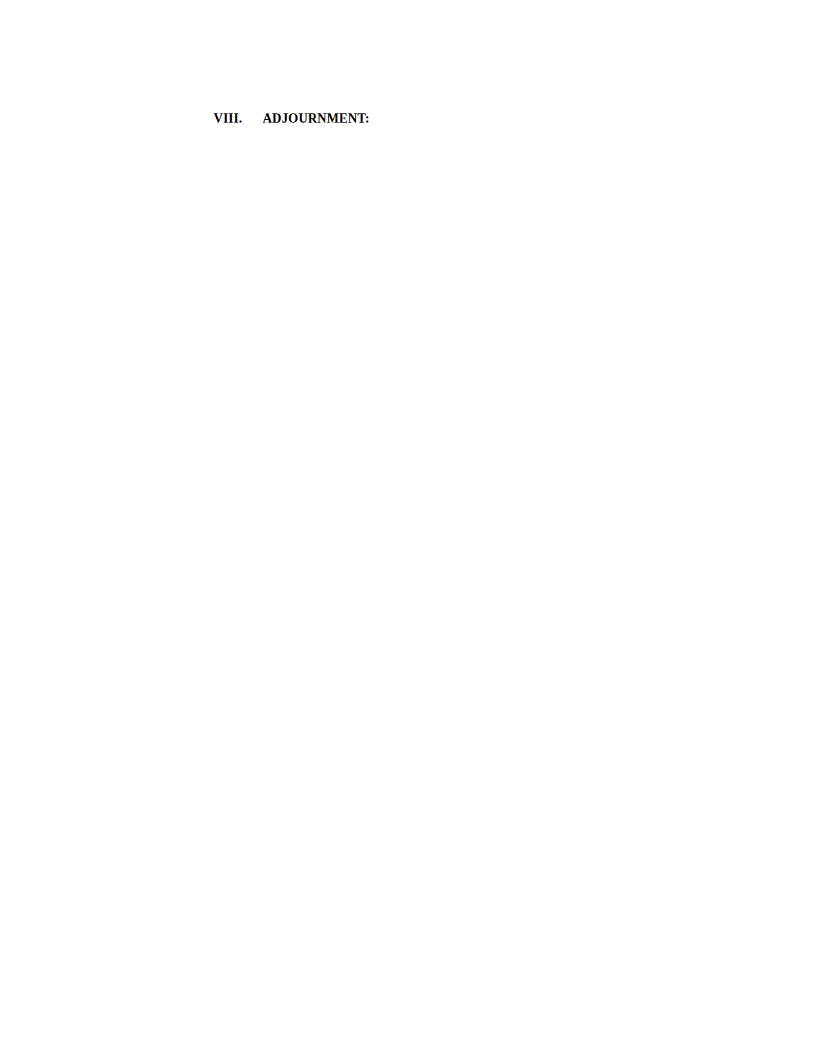VIII. ADJOURNMENT: